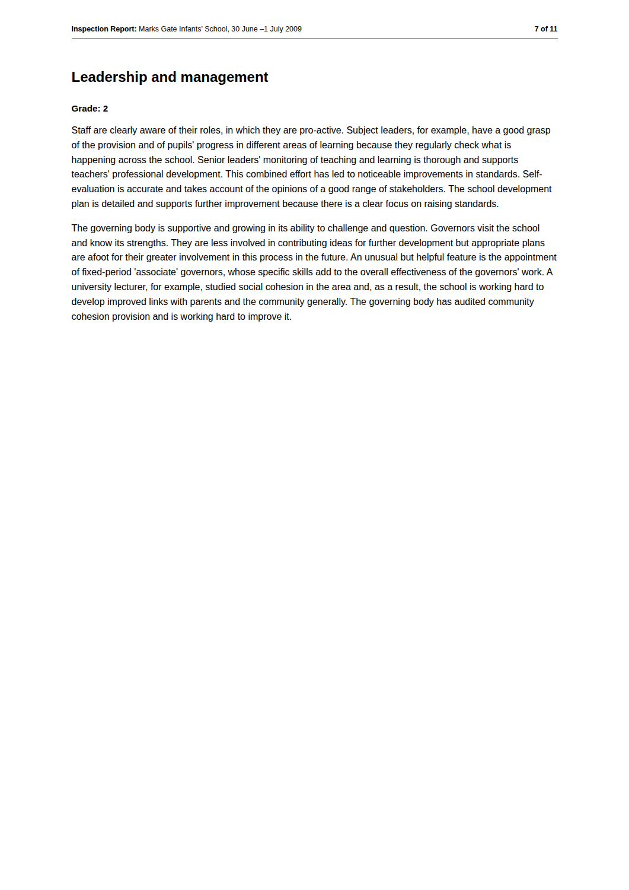Inspection Report: Marks Gate Infants' School, 30 June –1 July 2009 7 of 11
Leadership and management
Grade: 2
Staff are clearly aware of their roles, in which they are pro-active. Subject leaders, for example, have a good grasp of the provision and of pupils' progress in different areas of learning because they regularly check what is happening across the school. Senior leaders' monitoring of teaching and learning is thorough and supports teachers' professional development. This combined effort has led to noticeable improvements in standards. Self-evaluation is accurate and takes account of the opinions of a good range of stakeholders. The school development plan is detailed and supports further improvement because there is a clear focus on raising standards.
The governing body is supportive and growing in its ability to challenge and question. Governors visit the school and know its strengths. They are less involved in contributing ideas for further development but appropriate plans are afoot for their greater involvement in this process in the future. An unusual but helpful feature is the appointment of fixed-period 'associate' governors, whose specific skills add to the overall effectiveness of the governors' work. A university lecturer, for example, studied social cohesion in the area and, as a result, the school is working hard to develop improved links with parents and the community generally. The governing body has audited community cohesion provision and is working hard to improve it.